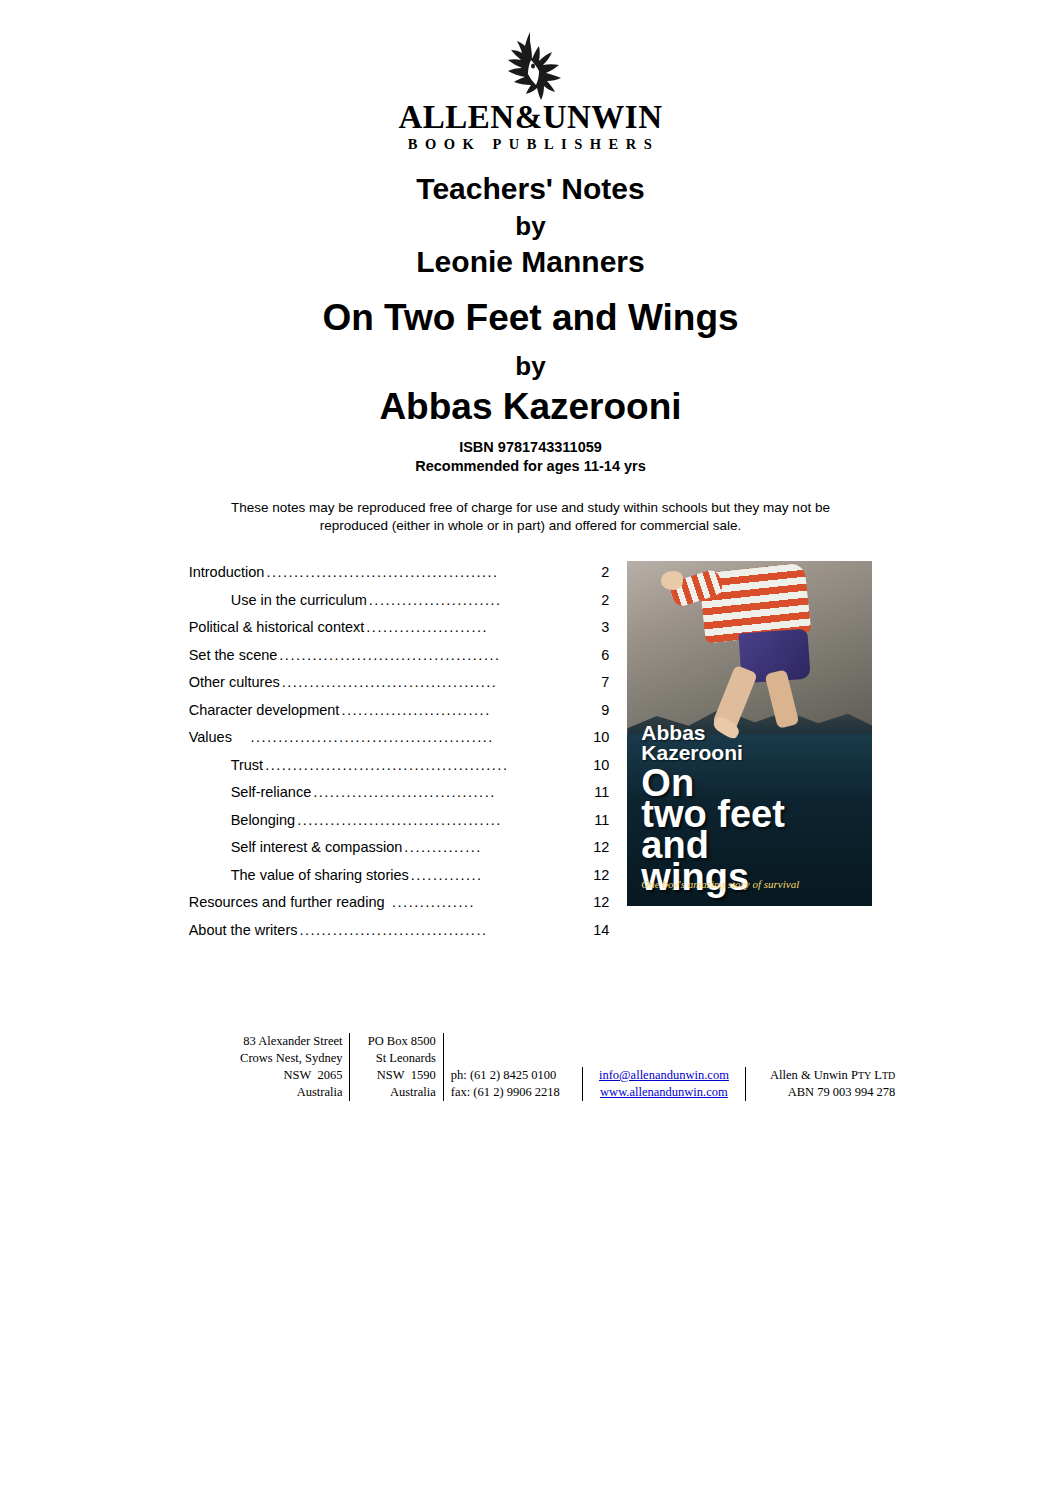ALLEN&UNWIN
BOOK PUBLISHERS
Teachers' Notes
by
Leonie Manners
On Two Feet and Wings
by
Abbas Kazerooni
ISBN 9781743311059
Recommended for ages 11-14 yrs
These notes may be reproduced free of charge for use and study within schools but they may not be reproduced (either in whole or in part) and offered for commercial sale.
Introduction .......................................... 2
Use in the curriculum ........................ 2
Political & historical context ...................... 3
Set the scene ........................................ 6
Other cultures ....................................... 7
Character development ........................... 9
Values ............................................ 10
Trust ............................................ 10
Self-reliance ................................. 11
Belonging ..................................... 11
Self interest & compassion .............. 12
The value of sharing stories ............. 12
Resources and further reading ............... 12
About the writers .................................. 14
Abbas
Kazerooni
On
two feet
and
wings
One boy's amazing story of survival
| 83 Alexander Street | PO Box 8500 | | | |
| Crows Nest, Sydney | St Leonards | | | |
| NSW 2065 | NSW 1590 | ph: (61 2) 8425 0100 | info@allenandunwin.com | Allen & Unwin P TY L TD |
| Australia | Australia | fax: (61 2) 9906 2218 | www.allenandunwin.com | ABN 79 003 994 278 |